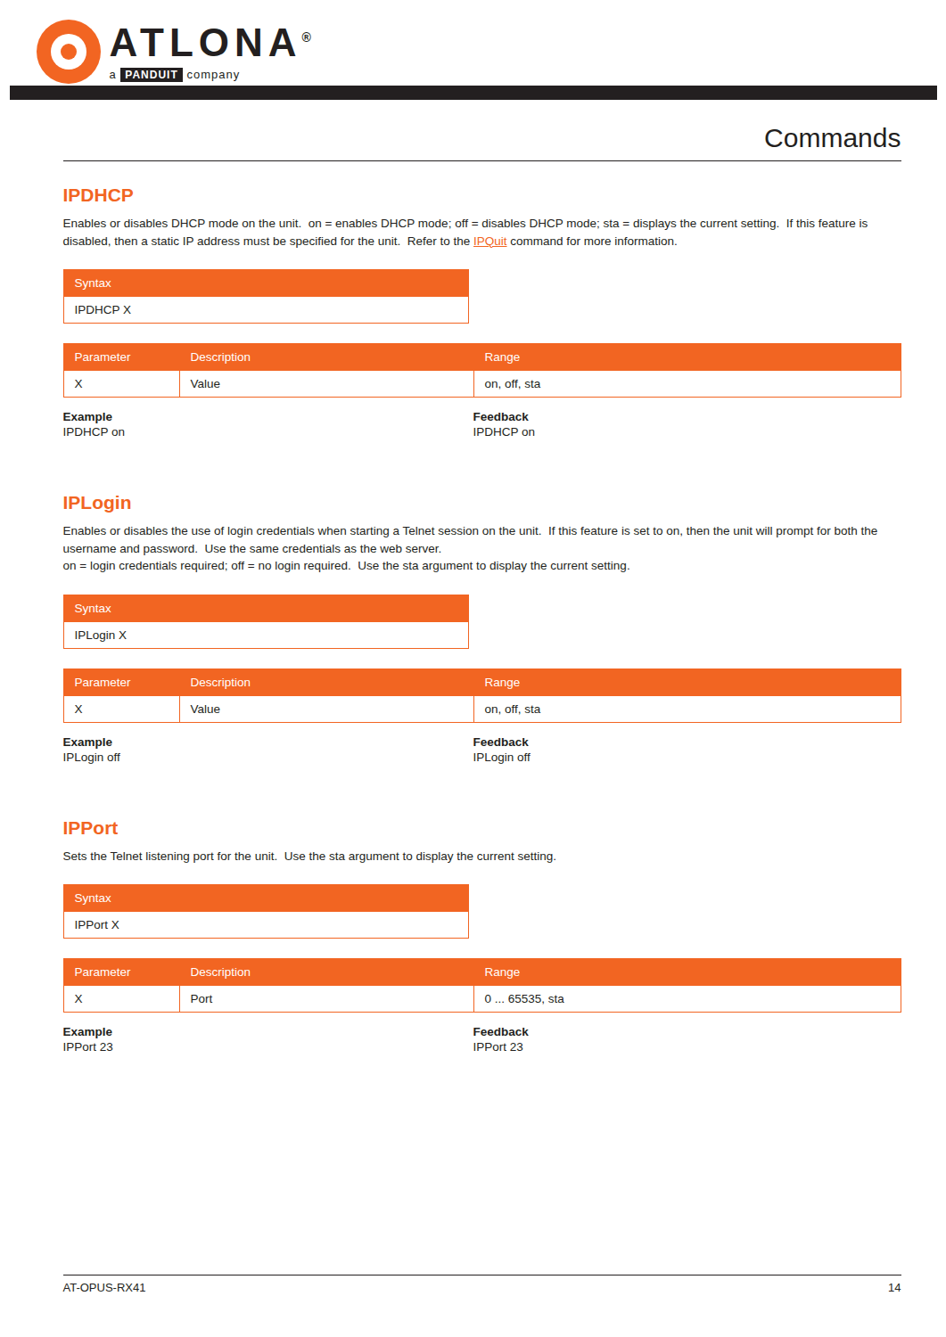ATLONA®
a PANDUIT company
Commands
IPDHCP
Enables or disables DHCP mode on the unit. on = enables DHCP mode; off = disables DHCP mode; sta = displays the current setting. If this feature is disabled, then a static IP address must be specified for the unit. Refer to the IPQuit command for more information.
| Syntax |
| --- |
| IPDHCP X |
| Parameter | Description | Range |
| --- | --- | --- |
| X | Value | on, off, sta |
Example
IPDHCP on
Feedback
IPDHCP on
IPLogin
Enables or disables the use of login credentials when starting a Telnet session on the unit. If this feature is set to on, then the unit will prompt for both the username and password. Use the same credentials as the web server.
on = login credentials required; off = no login required. Use the sta argument to display the current setting.
| Syntax |
| --- |
| IPLogin X |
| Parameter | Description | Range |
| --- | --- | --- |
| X | Value | on, off, sta |
Example
IPLogin off
Feedback
IPLogin off
IPPort
Sets the Telnet listening port for the unit. Use the sta argument to display the current setting.
| Syntax |
| --- |
| IPPort X |
| Parameter | Description | Range |
| --- | --- | --- |
| X | Port | 0 ... 65535, sta |
Example
IPPort 23
Feedback
IPPort 23
AT-OPUS-RX41
14